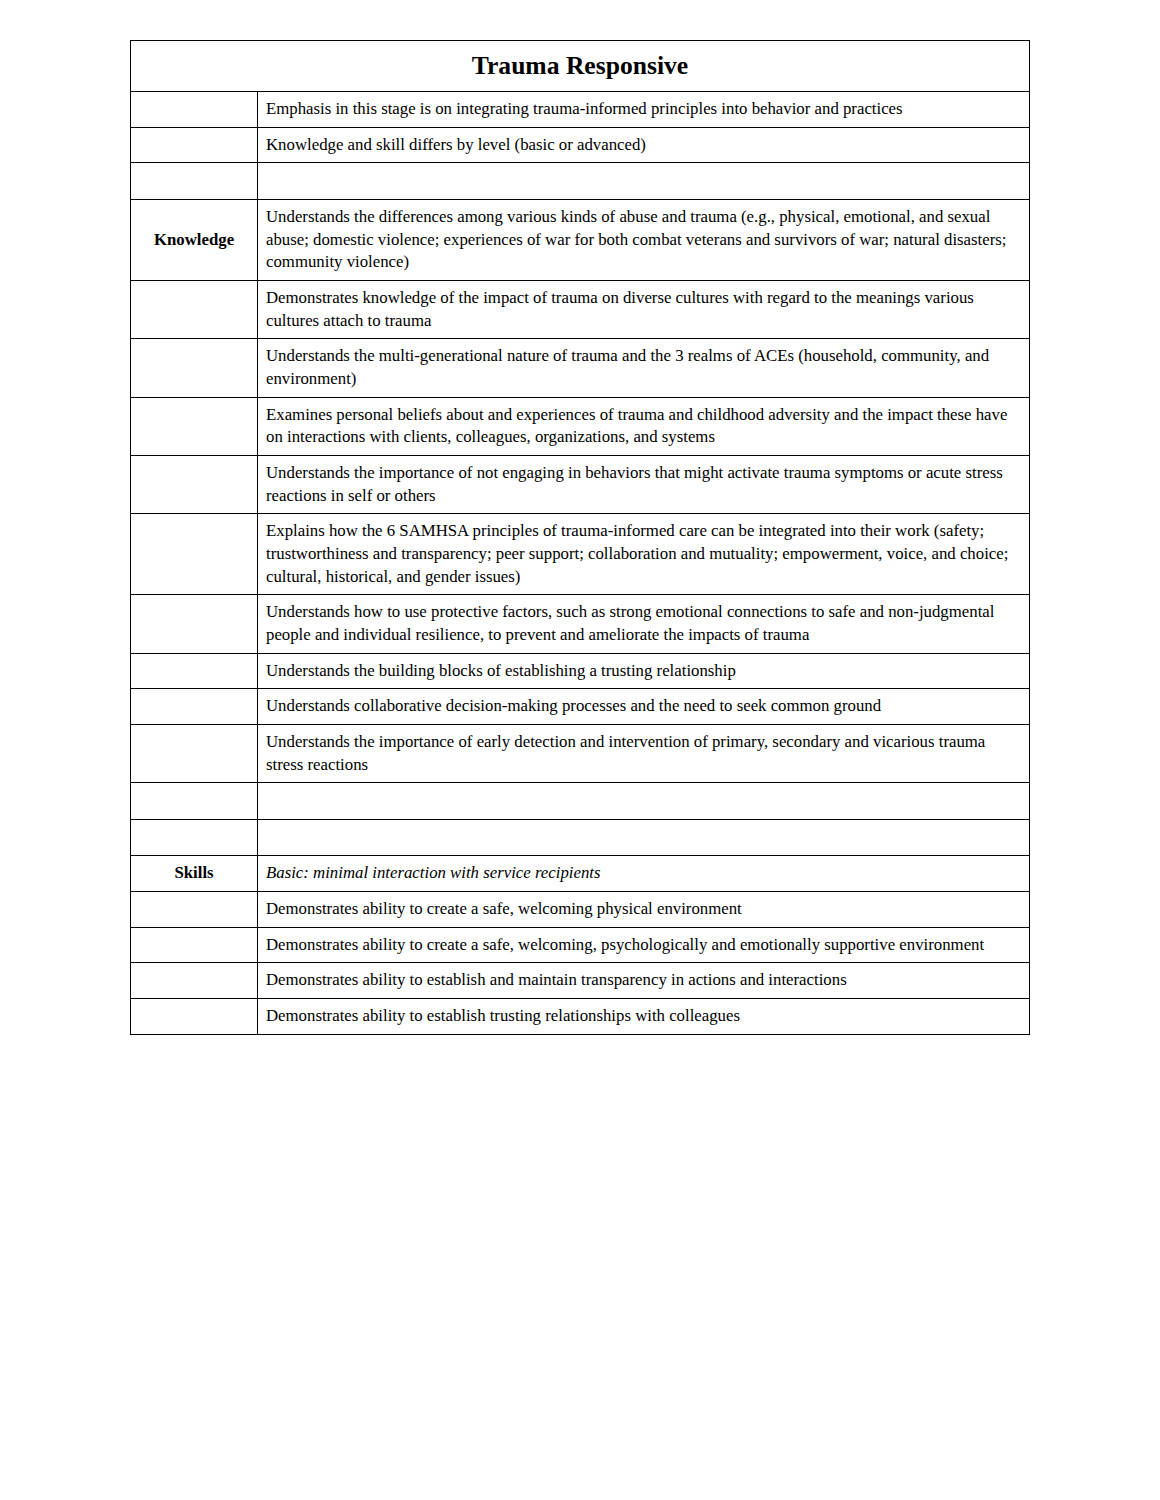Trauma Responsive
| | Emphasis in this stage is on integrating trauma-informed principles into behavior and practices |
| | Knowledge and skill differs by level (basic or advanced) |
| Knowledge | Understands the differences among various kinds of abuse and trauma (e.g., physical, emotional, and sexual abuse; domestic violence; experiences of war for both combat veterans and survivors of war; natural disasters; community violence) |
| | Demonstrates knowledge of the impact of trauma on diverse cultures with regard to the meanings various cultures attach to trauma |
| | Understands the multi-generational nature of trauma and the 3 realms of ACEs (household, community, and environment) |
| | Examines personal beliefs about and experiences of trauma and childhood adversity and the impact these have on interactions with clients, colleagues, organizations, and systems |
| | Understands the importance of not engaging in behaviors that might activate trauma symptoms or acute stress reactions in self or others |
| | Explains how the 6 SAMHSA principles of trauma-informed care can be integrated into their work (safety; trustworthiness and transparency; peer support; collaboration and mutuality; empowerment, voice, and choice; cultural, historical, and gender issues) |
| | Understands how to use protective factors, such as strong emotional connections to safe and non-judgmental people and individual resilience, to prevent and ameliorate the impacts of trauma |
| | Understands the building blocks of establishing a trusting relationship |
| | Understands collaborative decision-making processes and the need to seek common ground |
| | Understands the importance of early detection and intervention of primary, secondary and vicarious trauma stress reactions |
| Skills | Basic: minimal interaction with service recipients |
| | Demonstrates ability to create a safe, welcoming physical environment |
| | Demonstrates ability to create a safe, welcoming, psychologically and emotionally supportive environment |
| | Demonstrates ability to establish and maintain transparency in actions and interactions |
| | Demonstrates ability to establish trusting relationships with colleagues |